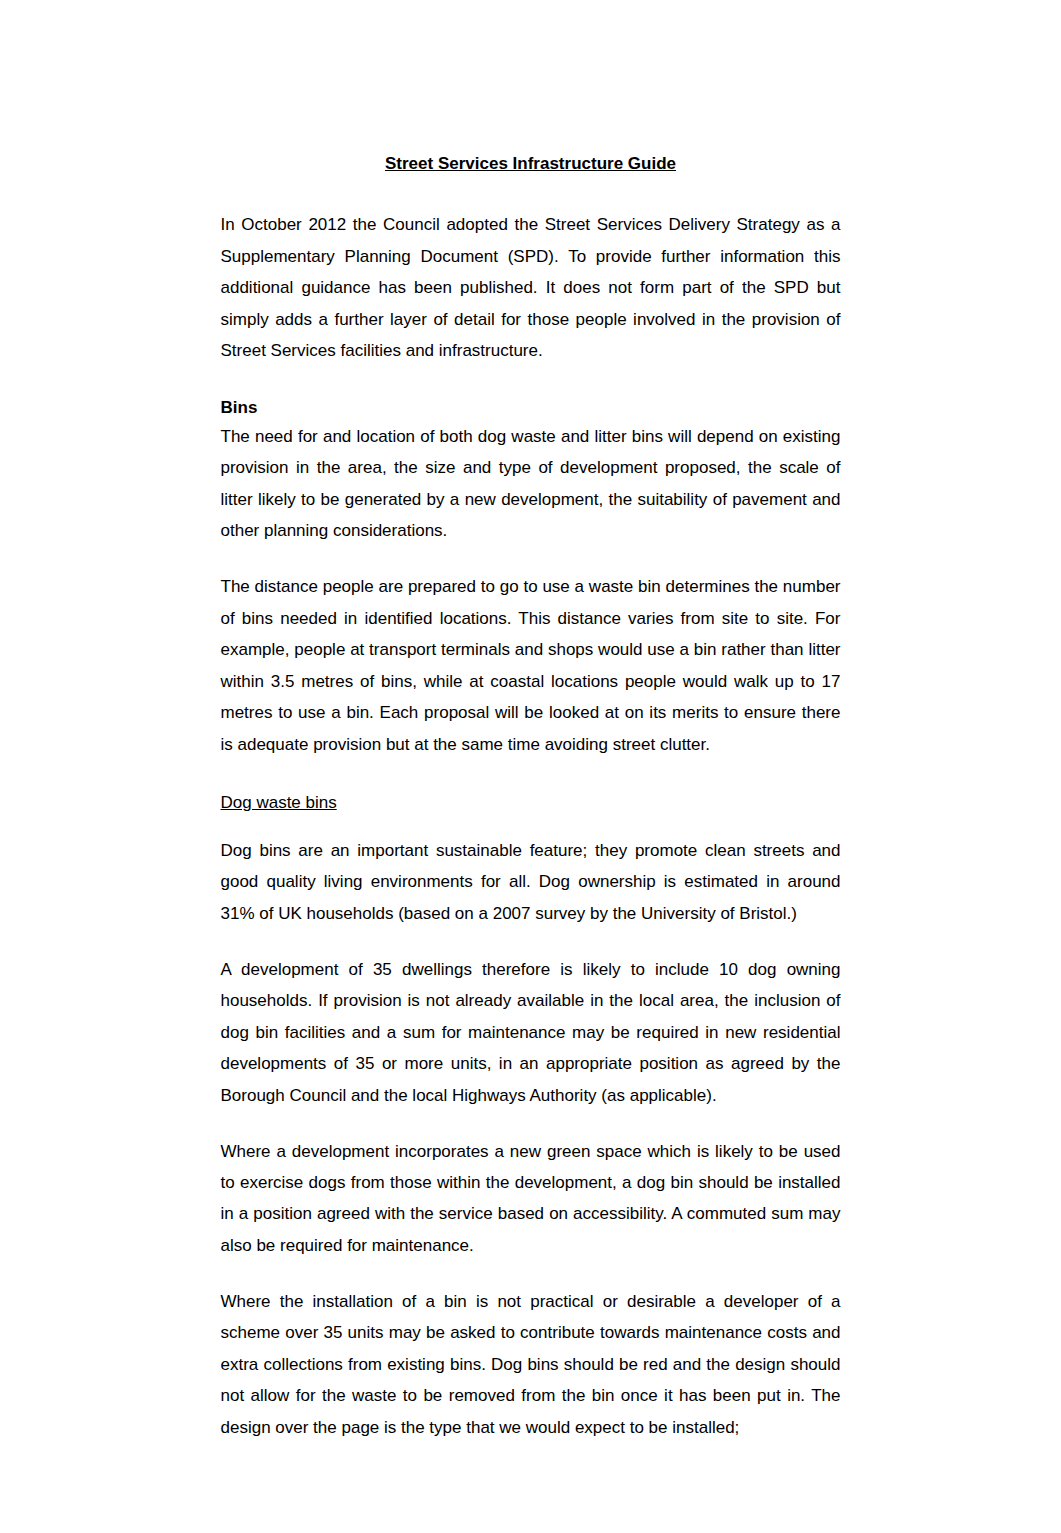Street Services Infrastructure Guide
In October 2012 the Council adopted the Street Services Delivery Strategy as a Supplementary Planning Document (SPD). To provide further information this additional guidance has been published. It does not form part of the SPD but simply adds a further layer of detail for those people involved in the provision of Street Services facilities and infrastructure.
Bins
The need for and location of both dog waste and litter bins will depend on existing provision in the area, the size and type of development proposed, the scale of litter likely to be generated by a new development, the suitability of pavement and other planning considerations.
The distance people are prepared to go to use a waste bin determines the number of bins needed in identified locations. This distance varies from site to site. For example, people at transport terminals and shops would use a bin rather than litter within 3.5 metres of bins, while at coastal locations people would walk up to 17 metres to use a bin. Each proposal will be looked at on its merits to ensure there is adequate provision but at the same time avoiding street clutter.
Dog waste bins
Dog bins are an important sustainable feature; they promote clean streets and good quality living environments for all. Dog ownership is estimated in around 31% of UK households (based on a 2007 survey by the University of Bristol.)
A development of 35 dwellings therefore is likely to include 10 dog owning households. If provision is not already available in the local area, the inclusion of dog bin facilities and a sum for maintenance may be required in new residential developments of 35 or more units, in an appropriate position as agreed by the Borough Council and the local Highways Authority (as applicable).
Where a development incorporates a new green space which is likely to be used to exercise dogs from those within the development, a dog bin should be installed in a position agreed with the service based on accessibility. A commuted sum may also be required for maintenance.
Where the installation of a bin is not practical or desirable a developer of a scheme over 35 units may be asked to contribute towards maintenance costs and extra collections from existing bins. Dog bins should be red and the design should not allow for the waste to be removed from the bin once it has been put in. The design over the page is the type that we would expect to be installed;